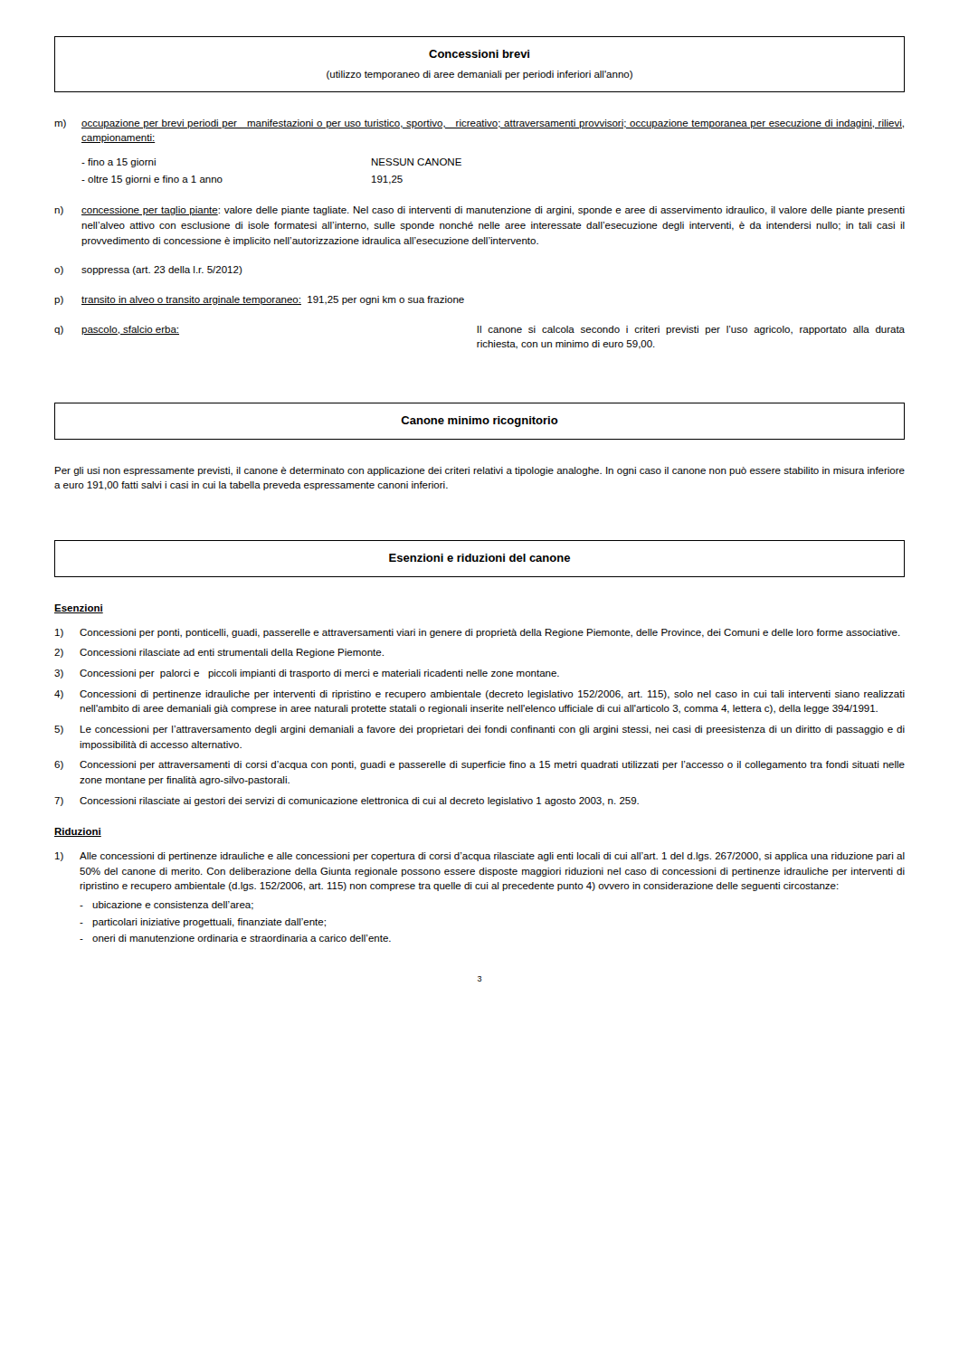Concessioni brevi
(utilizzo temporaneo di aree demaniali per periodi inferiori all'anno)
m) occupazione per brevi periodi per manifestazioni o per uso turistico, sportivo, ricreativo; attraversamenti provvisori; occupazione temporanea per esecuzione di indagini, rilievi, campionamenti:
| - fino a 15 giorni | NESSUN CANONE |
| - oltre 15 giorni e fino a 1 anno | 191,25 |
n) concessione per taglio piante: valore delle piante tagliate. Nel caso di interventi di manutenzione di argini, sponde e aree di asservimento idraulico, il valore delle piante presenti nell’alveo attivo con esclusione di isole formatesi all’interno, sulle sponde nonché nelle aree interessate dall’esecuzione degli interventi, è da intendersi nullo; in tali casi il provvedimento di concessione è implicito nell’autorizzazione idraulica all’esecuzione dell’intervento.
o) soppressa (art. 23 della l.r. 5/2012)
p) transito in alveo o transito arginale temporaneo: 191,25 per ogni km o sua frazione
q)
pascolo, sfalcio erba:
Il canone si calcola secondo i criteri previsti per l’uso agricolo, rapportato alla durata richiesta, con un minimo di euro 59,00.
Canone minimo ricognitorio
Per gli usi non espressamente previsti, il canone è determinato con applicazione dei criteri relativi a tipologie analoghe. In ogni caso il canone non può essere stabilito in misura inferiore a euro 191,00 fatti salvi i casi in cui la tabella preveda espressamente canoni inferiori.
Esenzioni e riduzioni del canone
Esenzioni
1) Concessioni per ponti, ponticelli, guadi, passerelle e attraversamenti viari in genere di proprietà della Regione Piemonte, delle Province, dei Comuni e delle loro forme associative.
2) Concessioni rilasciate ad enti strumentali della Regione Piemonte.
3) Concessioni per palorci e piccoli impianti di trasporto di merci e materiali ricadenti nelle zone montane.
4) Concessioni di pertinenze idrauliche per interventi di ripristino e recupero ambientale (decreto legislativo 152/2006, art. 115), solo nel caso in cui tali interventi siano realizzati nell'ambito di aree demaniali già comprese in aree naturali protette statali o regionali inserite nell'elenco ufficiale di cui all'articolo 3, comma 4, lettera c), della legge 394/1991.
5) Le concessioni per l’attraversamento degli argini demaniali a favore dei proprietari dei fondi confinanti con gli argini stessi, nei casi di preesistenza di un diritto di passaggio e di impossibilità di accesso alternativo.
6) Concessioni per attraversamenti di corsi d’acqua con ponti, guadi e passerelle di superficie fino a 15 metri quadrati utilizzati per l’accesso o il collegamento tra fondi situati nelle zone montane per finalità agro-silvo-pastorali.
7) Concessioni rilasciate ai gestori dei servizi di comunicazione elettronica di cui al decreto legislativo 1 agosto 2003, n. 259.
Riduzioni
1) Alle concessioni di pertinenze idrauliche e alle concessioni per copertura di corsi d’acqua rilasciate agli enti locali di cui all’art. 1 del d.lgs. 267/2000, si applica una riduzione pari al 50% del canone di merito. Con deliberazione della Giunta regionale possono essere disposte maggiori riduzioni nel caso di concessioni di pertinenze idrauliche per interventi di ripristino e recupero ambientale (d.lgs. 152/2006, art. 115) non comprese tra quelle di cui al precedente punto 4) ovvero in considerazione delle seguenti circostanze:
ubicazione e consistenza dell’area;
particolari iniziative progettuali, finanziate dall’ente;
oneri di manutenzione ordinaria e straordinaria a carico dell’ente.
3